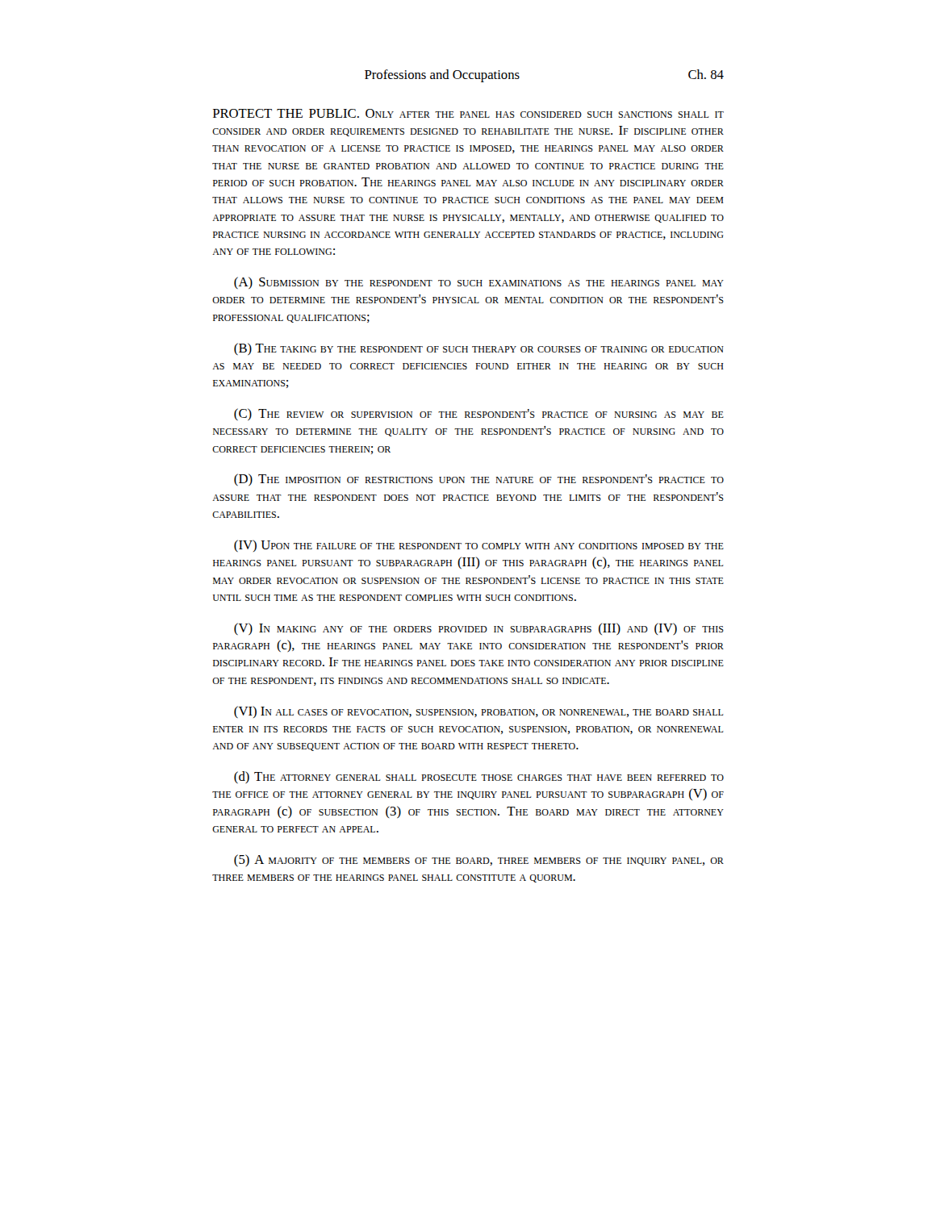Professions and Occupations
Ch. 84
PROTECT THE PUBLIC. Only after the panel has considered such sanctions shall it consider and order requirements designed to rehabilitate the nurse. If discipline other than revocation of a license to practice is imposed, the hearings panel may also order that the nurse be granted probation and allowed to continue to practice during the period of such probation. The hearings panel may also include in any disciplinary order that allows the nurse to continue to practice such conditions as the panel may deem appropriate to assure that the nurse is physically, mentally, and otherwise qualified to practice nursing in accordance with generally accepted standards of practice, including any of the following:
(A) Submission by the respondent to such examinations as the hearings panel may order to determine the respondent's physical or mental condition or the respondent's professional qualifications;
(B) The taking by the respondent of such therapy or courses of training or education as may be needed to correct deficiencies found either in the hearing or by such examinations;
(C) The review or supervision of the respondent's practice of nursing as may be necessary to determine the quality of the respondent's practice of nursing and to correct deficiencies therein; or
(D) The imposition of restrictions upon the nature of the respondent's practice to assure that the respondent does not practice beyond the limits of the respondent's capabilities.
(IV) Upon the failure of the respondent to comply with any conditions imposed by the hearings panel pursuant to subparagraph (III) of this paragraph (c), the hearings panel may order revocation or suspension of the respondent's license to practice in this state until such time as the respondent complies with such conditions.
(V) In making any of the orders provided in subparagraphs (III) and (IV) of this paragraph (c), the hearings panel may take into consideration the respondent's prior disciplinary record. If the hearings panel does take into consideration any prior discipline of the respondent, its findings and recommendations shall so indicate.
(VI) In all cases of revocation, suspension, probation, or nonrenewal, the board shall enter in its records the facts of such revocation, suspension, probation, or nonrenewal and of any subsequent action of the board with respect thereto.
(d) The attorney general shall prosecute those charges that have been referred to the office of the attorney general by the inquiry panel pursuant to subparagraph (V) of paragraph (c) of subsection (3) of this section. The board may direct the attorney general to perfect an appeal.
(5) A majority of the members of the board, three members of the inquiry panel, or three members of the hearings panel shall constitute a quorum.